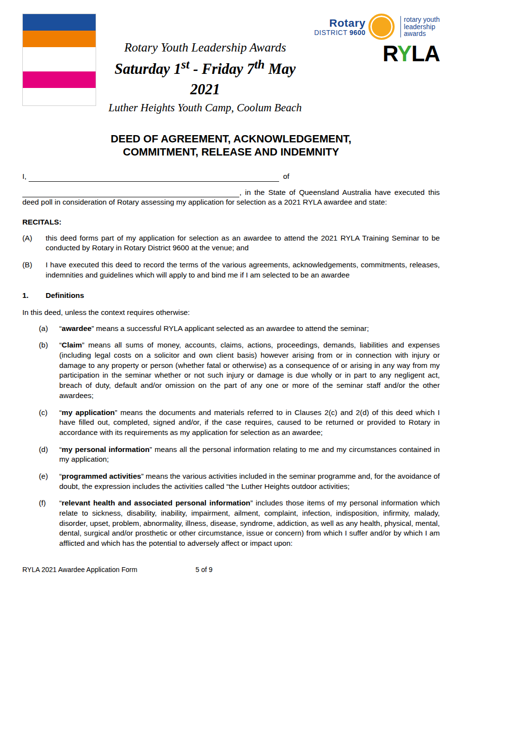RYLA
Rotary
Rotary Youth Leadership Awards
Saturday 1st - Friday 7th May 2021
Luther Heights Youth Camp, Coolum Beach
Rotary
DISTRICT 9600
rotary youth
leadership
awards
RYLA
DEED OF AGREEMENT, ACKNOWLEDGEMENT,
COMMITMENT, RELEASE AND INDEMNITY
I, of
, in the State of Queensland Australia have executed this deed poll in consideration of Rotary assessing my application for selection as a 2021 RYLA awardee and state:
RECITALS:
(A)
this deed forms part of my application for selection as an awardee to attend the 2021 RYLA Training Seminar to be conducted by Rotary in Rotary District 9600 at the venue; and
(B)
I have executed this deed to record the terms of the various agreements, acknowledgements, commitments, releases, indemnities and guidelines which will apply to and bind me if I am selected to be an awardee
1.
Definitions
In this deed, unless the context requires otherwise:
(a)
“awardee” means a successful RYLA applicant selected as an awardee to attend the seminar;
(b)
“Claim” means all sums of money, accounts, claims, actions, proceedings, demands, liabilities and expenses (including legal costs on a solicitor and own client basis) however arising from or in connection with injury or damage to any property or person (whether fatal or otherwise) as a consequence of or arising in any way from my participation in the seminar whether or not such injury or damage is due wholly or in part to any negligent act, breach of duty, default and/or omission on the part of any one or more of the seminar staff and/or the other awardees;
(c)
“my application” means the documents and materials referred to in Clauses 2(c) and 2(d) of this deed which I have filled out, completed, signed and/or, if the case requires, caused to be returned or provided to Rotary in accordance with its requirements as my application for selection as an awardee;
(d)
“my personal information” means all the personal information relating to me and my circumstances contained in my application;
(e)
“programmed activities” means the various activities included in the seminar programme and, for the avoidance of doubt, the expression includes the activities called “the Luther Heights outdoor activities;
(f)
“relevant health and associated personal information” includes those items of my personal information which relate to sickness, disability, inability, impairment, ailment, complaint, infection, indisposition, infirmity, malady, disorder, upset, problem, abnormality, illness, disease, syndrome, addiction, as well as any health, physical, mental, dental, surgical and/or prosthetic or other circumstance, issue or concern) from which I suffer and/or by which I am afflicted and which has the potential to adversely affect or impact upon:
RYLA 2021 Awardee Application Form
5 of 9